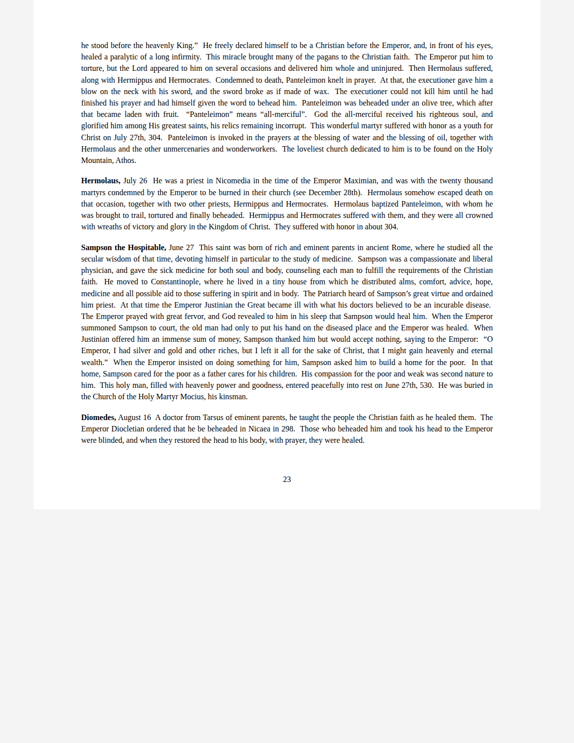he stood before the heavenly King.” He freely declared himself to be a Christian before the Emperor, and, in front of his eyes, healed a paralytic of a long infirmity. This miracle brought many of the pagans to the Christian faith. The Emperor put him to torture, but the Lord appeared to him on several occasions and delivered him whole and uninjured. Then Hermolaus suffered, along with Hermippus and Hermocrates. Condemned to death, Panteleimon knelt in prayer. At that, the executioner gave him a blow on the neck with his sword, and the sword broke as if made of wax. The executioner could not kill him until he had finished his prayer and had himself given the word to behead him. Panteleimon was beheaded under an olive tree, which after that became laden with fruit. “Panteleimon” means “all-merciful”. God the all-merciful received his righteous soul, and glorified him among His greatest saints, his relics remaining incorrupt. This wonderful martyr suffered with honor as a youth for Christ on July 27th, 304. Panteleimon is invoked in the prayers at the blessing of water and the blessing of oil, together with Hermolaus and the other unmercenaries and wonderworkers. The loveliest church dedicated to him is to be found on the Holy Mountain, Athos.
Hermolaus, July 26 He was a priest in Nicomedia in the time of the Emperor Maximian, and was with the twenty thousand martyrs condemned by the Emperor to be burned in their church (see December 28th). Hermolaus somehow escaped death on that occasion, together with two other priests, Hermippus and Hermocrates. Hermolaus baptized Panteleimon, with whom he was brought to trail, tortured and finally beheaded. Hermippus and Hermocrates suffered with them, and they were all crowned with wreaths of victory and glory in the Kingdom of Christ. They suffered with honor in about 304.
Sampson the Hospitable, June 27 This saint was born of rich and eminent parents in ancient Rome, where he studied all the secular wisdom of that time, devoting himself in particular to the study of medicine. Sampson was a compassionate and liberal physician, and gave the sick medicine for both soul and body, counseling each man to fulfill the requirements of the Christian faith. He moved to Constantinople, where he lived in a tiny house from which he distributed alms, comfort, advice, hope, medicine and all possible aid to those suffering in spirit and in body. The Patriarch heard of Sampson’s great virtue and ordained him priest. At that time the Emperor Justinian the Great became ill with what his doctors believed to be an incurable disease. The Emperor prayed with great fervor, and God revealed to him in his sleep that Sampson would heal him. When the Emperor summoned Sampson to court, the old man had only to put his hand on the diseased place and the Emperor was healed. When Justinian offered him an immense sum of money, Sampson thanked him but would accept nothing, saying to the Emperor: “O Emperor, I had silver and gold and other riches, but I left it all for the sake of Christ, that I might gain heavenly and eternal wealth.” When the Emperor insisted on doing something for him, Sampson asked him to build a home for the poor. In that home, Sampson cared for the poor as a father cares for his children. His compassion for the poor and weak was second nature to him. This holy man, filled with heavenly power and goodness, entered peacefully into rest on June 27th, 530. He was buried in the Church of the Holy Martyr Mocius, his kinsman.
Diomedes, August 16 A doctor from Tarsus of eminent parents, he taught the people the Christian faith as he healed them. The Emperor Diocletian ordered that he be beheaded in Nicaea in 298. Those who beheaded him and took his head to the Emperor were blinded, and when they restored the head to his body, with prayer, they were healed.
23